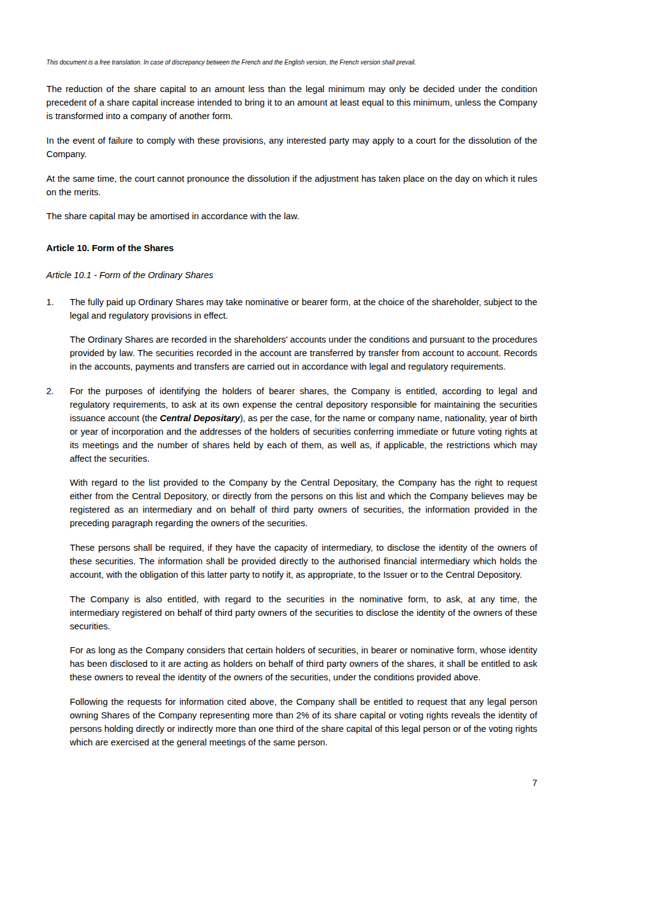This document is a free translation. In case of discrepancy between the French and the English version, the French version shall prevail.
The reduction of the share capital to an amount less than the legal minimum may only be decided under the condition precedent of a share capital increase intended to bring it to an amount at least equal to this minimum, unless the Company is transformed into a company of another form.
In the event of failure to comply with these provisions, any interested party may apply to a court for the dissolution of the Company.
At the same time, the court cannot pronounce the dissolution if the adjustment has taken place on the day on which it rules on the merits.
The share capital may be amortised in accordance with the law.
Article 10. Form of the Shares
Article 10.1 - Form of the Ordinary Shares
The fully paid up Ordinary Shares may take nominative or bearer form, at the choice of the shareholder, subject to the legal and regulatory provisions in effect.
The Ordinary Shares are recorded in the shareholders' accounts under the conditions and pursuant to the procedures provided by law. The securities recorded in the account are transferred by transfer from account to account. Records in the accounts, payments and transfers are carried out in accordance with legal and regulatory requirements.
For the purposes of identifying the holders of bearer shares, the Company is entitled, according to legal and regulatory requirements, to ask at its own expense the central depository responsible for maintaining the securities issuance account (the Central Depositary), as per the case, for the name or company name, nationality, year of birth or year of incorporation and the addresses of the holders of securities conferring immediate or future voting rights at its meetings and the number of shares held by each of them, as well as, if applicable, the restrictions which may affect the securities.
With regard to the list provided to the Company by the Central Depositary, the Company has the right to request either from the Central Depository, or directly from the persons on this list and which the Company believes may be registered as an intermediary and on behalf of third party owners of securities, the information provided in the preceding paragraph regarding the owners of the securities.
These persons shall be required, if they have the capacity of intermediary, to disclose the identity of the owners of these securities. The information shall be provided directly to the authorised financial intermediary which holds the account, with the obligation of this latter party to notify it, as appropriate, to the Issuer or to the Central Depository.
The Company is also entitled, with regard to the securities in the nominative form, to ask, at any time, the intermediary registered on behalf of third party owners of the securities to disclose the identity of the owners of these securities.
For as long as the Company considers that certain holders of securities, in bearer or nominative form, whose identity has been disclosed to it are acting as holders on behalf of third party owners of the shares, it shall be entitled to ask these owners to reveal the identity of the owners of the securities, under the conditions provided above.
Following the requests for information cited above, the Company shall be entitled to request that any legal person owning Shares of the Company representing more than 2% of its share capital or voting rights reveals the identity of persons holding directly or indirectly more than one third of the share capital of this legal person or of the voting rights which are exercised at the general meetings of the same person.
7